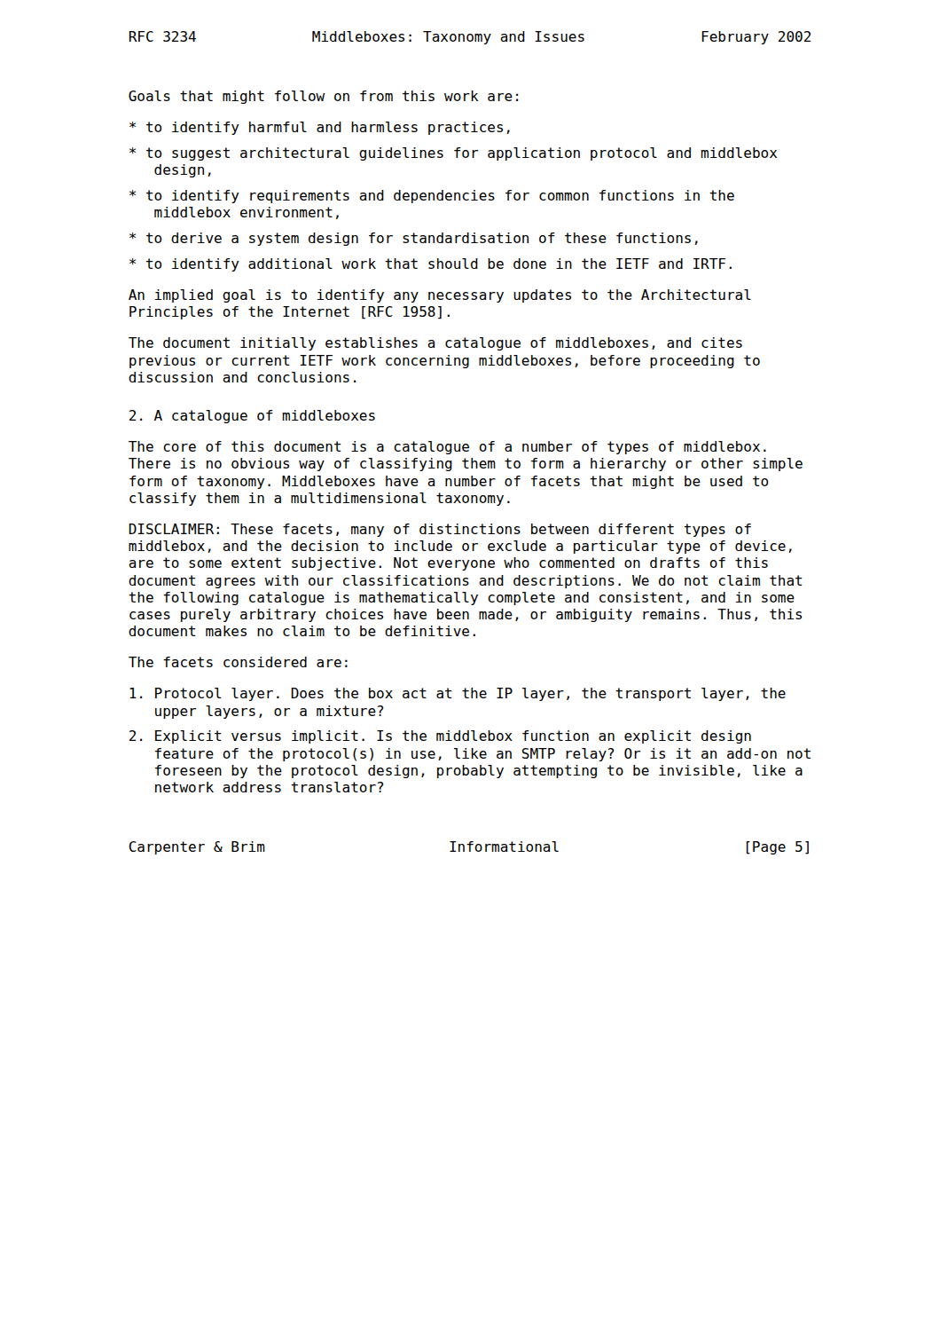RFC 3234 Middleboxes: Taxonomy and Issues February 2002
Goals that might follow on from this work are:
* to identify harmful and harmless practices,
* to suggest architectural guidelines for application protocol and middlebox design,
* to identify requirements and dependencies for common functions in the middlebox environment,
* to derive a system design for standardisation of these functions,
* to identify additional work that should be done in the IETF and IRTF.
An implied goal is to identify any necessary updates to the Architectural Principles of the Internet [RFC 1958].
The document initially establishes a catalogue of middleboxes, and cites previous or current IETF work concerning middleboxes, before proceeding to discussion and conclusions.
2. A catalogue of middleboxes
The core of this document is a catalogue of a number of types of middlebox. There is no obvious way of classifying them to form a hierarchy or other simple form of taxonomy. Middleboxes have a number of facets that might be used to classify them in a multidimensional taxonomy.
DISCLAIMER: These facets, many of distinctions between different types of middlebox, and the decision to include or exclude a particular type of device, are to some extent subjective. Not everyone who commented on drafts of this document agrees with our classifications and descriptions. We do not claim that the following catalogue is mathematically complete and consistent, and in some cases purely arbitrary choices have been made, or ambiguity remains. Thus, this document makes no claim to be definitive.
The facets considered are:
Protocol layer. Does the box act at the IP layer, the transport layer, the upper layers, or a mixture?
Explicit versus implicit. Is the middlebox function an explicit design feature of the protocol(s) in use, like an SMTP relay? Or is it an add-on not foreseen by the protocol design, probably attempting to be invisible, like a network address translator?
Carpenter & Brim Informational [Page 5]